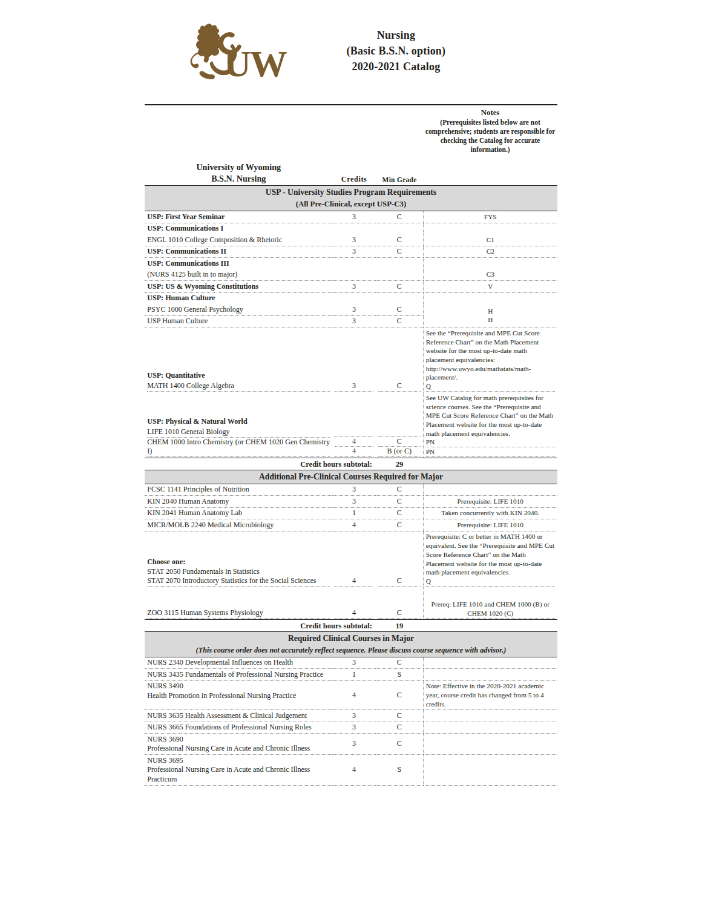UW
Nursing
(Basic B.S.N. option)
2020-2021 Catalog
| | | | Notes |
| | | | (Prerequisites listed below are not comprehensive; students are responsible for checking the Catalog for accurate information.) |
| University of Wyoming B.S.N. Nursing | Credits | Min Grade | |
| USP - University Studies Program Requirements (All Pre-Clinical, except USP-C3) |
| USP: First Year Seminar | 3 | C | FYS |
| USP: Communications I | | | |
| ENGL 1010 College Composition & Rhetoric | 3 | C | C1 |
| USP: Communications II | 3 | C | C2 |
| USP: Communications III | | | |
| (NURS 4125 built in to major) | | | C3 |
| USP: US & Wyoming Constitutions | 3 | C | V |
| USP: Human Culture | | | |
| PSYC 1000 General Psychology | 3 | C | H H |
| USP Human Culture | 3 | C |
| USP: Quantitative MATH 1400 College Algebra | 3 | C | See the “Prerequisite and MPE Cut Score Reference Chart” on the Math Placement website for the most up-to-date math placement equivalencies: http://www.uwyo.edu/mathstats/math-placement/. Q |
| USP: Physical & Natural World LIFE 1010 General Biology CHEM 1000 Intro Chemistry (or CHEM 1020 Gen Chemistry I) | 4 4 | C B (or C) | See UW Catalog for math prerequisites for science courses. See the “Prerequisite and MPE Cut Score Reference Chart” on the Math Placement website for the most up-to-date math placement equivalencies. PN PN |
| Credit hours subtotal: | 29 | |
| Additional Pre-Clinical Courses Required for Major |
| FCSC 1141 Principles of Nutrition | 3 | C | |
| KIN 2040 Human Anatomy | 3 | C | Prerequisite: LIFE 1010 |
| KIN 2041 Human Anatomy Lab | 1 | C | Taken concurrently with KIN 2040. |
| MICR/MOLB 2240 Medical Microbiology | 4 | C | Prerequisite: LIFE 1010 |
| Choose one: STAT 2050 Fundamentals in Statistics STAT 2070 Introductory Statistics for the Social Sciences | 4 | C | Prerequisite: C or better in MATH 1400 or equivalent. See the “Prerequisite and MPE Cut Score Reference Chart” on the Math Placement website for the most up-to-date math placement equivalencies. Q |
| ZOO 3115 Human Systems Physiology | 4 | C | Prereq: LIFE 1010 and CHEM 1000 (B) or CHEM 1020 (C) |
| Credit hours subtotal: | 19 | |
| Required Clinical Courses in Major (This course order does not accurately reflect sequence. Please discuss course sequence with advisor.) |
| NURS 2340 Developmental Influences on Health | 3 | C | |
| NURS 3435 Fundamentals of Professional Nursing Practice | 1 | S | |
| NURS 3490 Health Promotion in Professional Nursing Practice | 4 | C | Note: Effective in the 2020-2021 academic year, course credit has changed from 5 to 4 credits. |
| NURS 3635 Health Assessment & Clinical Judgement | 3 | C | |
| NURS 3665 Foundations of Professional Nursing Roles | 3 | C | |
| NURS 3690 Professional Nursing Care in Acute and Chronic Illness | 3 | C | |
| NURS 3695 Professional Nursing Care in Acute and Chronic Illness Practicum | 4 | S | |